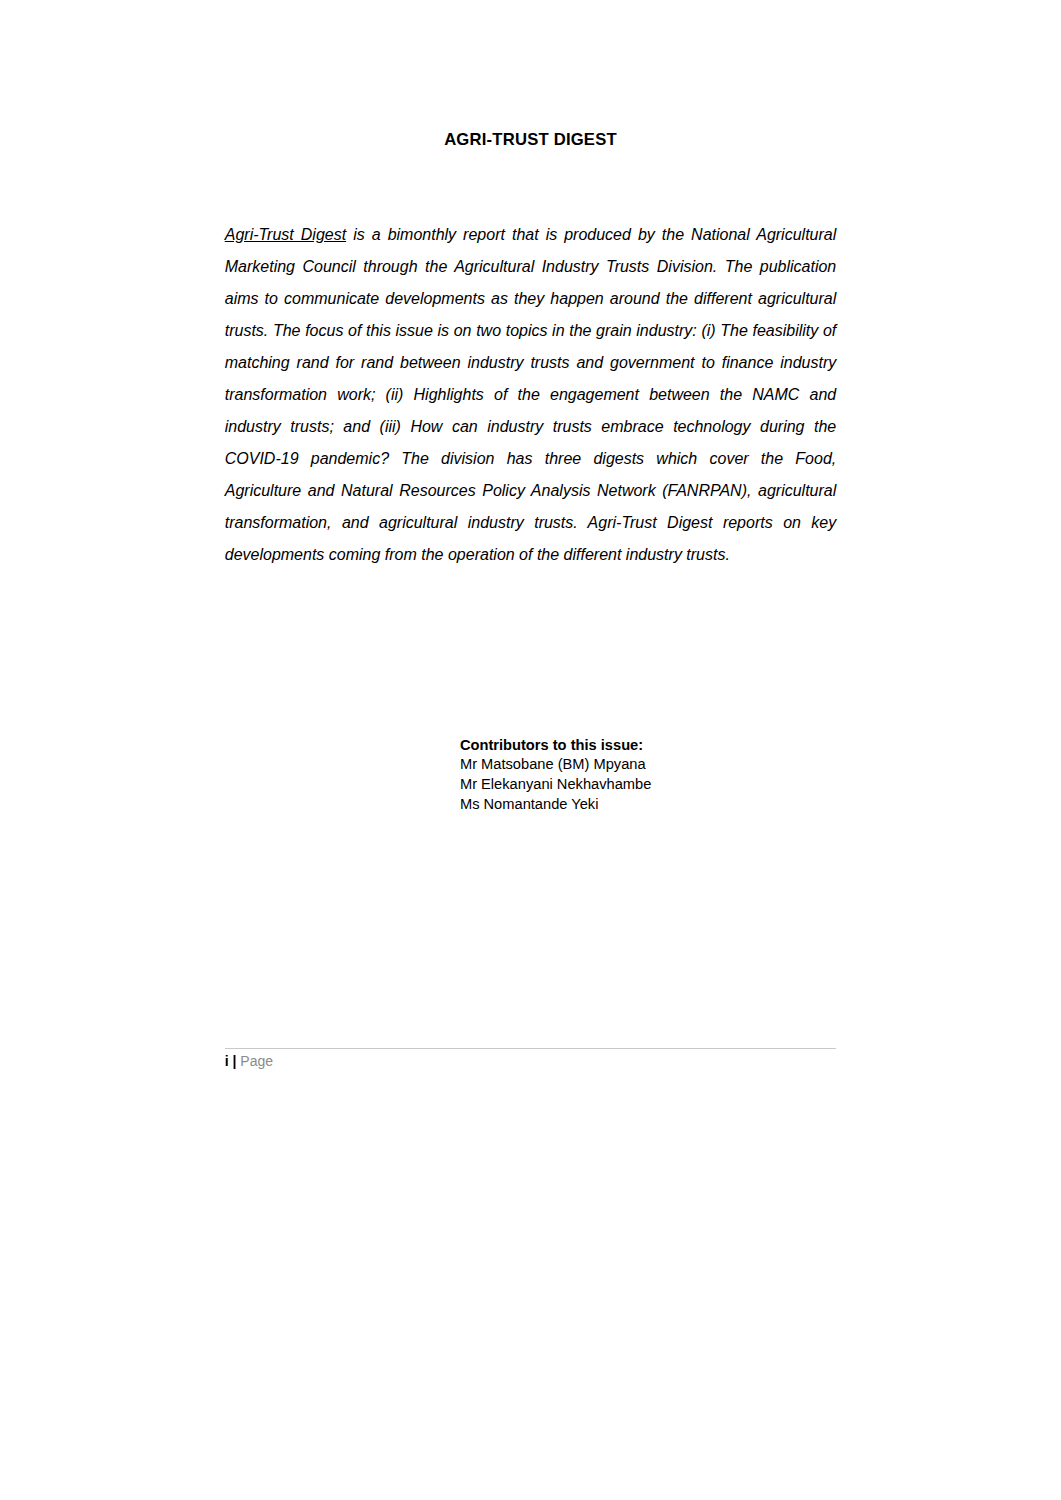AGRI-TRUST DIGEST
Agri-Trust Digest is a bimonthly report that is produced by the National Agricultural Marketing Council through the Agricultural Industry Trusts Division. The publication aims to communicate developments as they happen around the different agricultural trusts. The focus of this issue is on two topics in the grain industry: (i) The feasibility of matching rand for rand between industry trusts and government to finance industry transformation work; (ii) Highlights of the engagement between the NAMC and industry trusts; and (iii) How can industry trusts embrace technology during the COVID-19 pandemic? The division has three digests which cover the Food, Agriculture and Natural Resources Policy Analysis Network (FANRPAN), agricultural transformation, and agricultural industry trusts. Agri-Trust Digest reports on key developments coming from the operation of the different industry trusts.
Contributors to this issue:
Mr Matsobane (BM) Mpyana
Mr Elekanyani Nekhavhambe
Ms Nomantande Yeki
i | Page